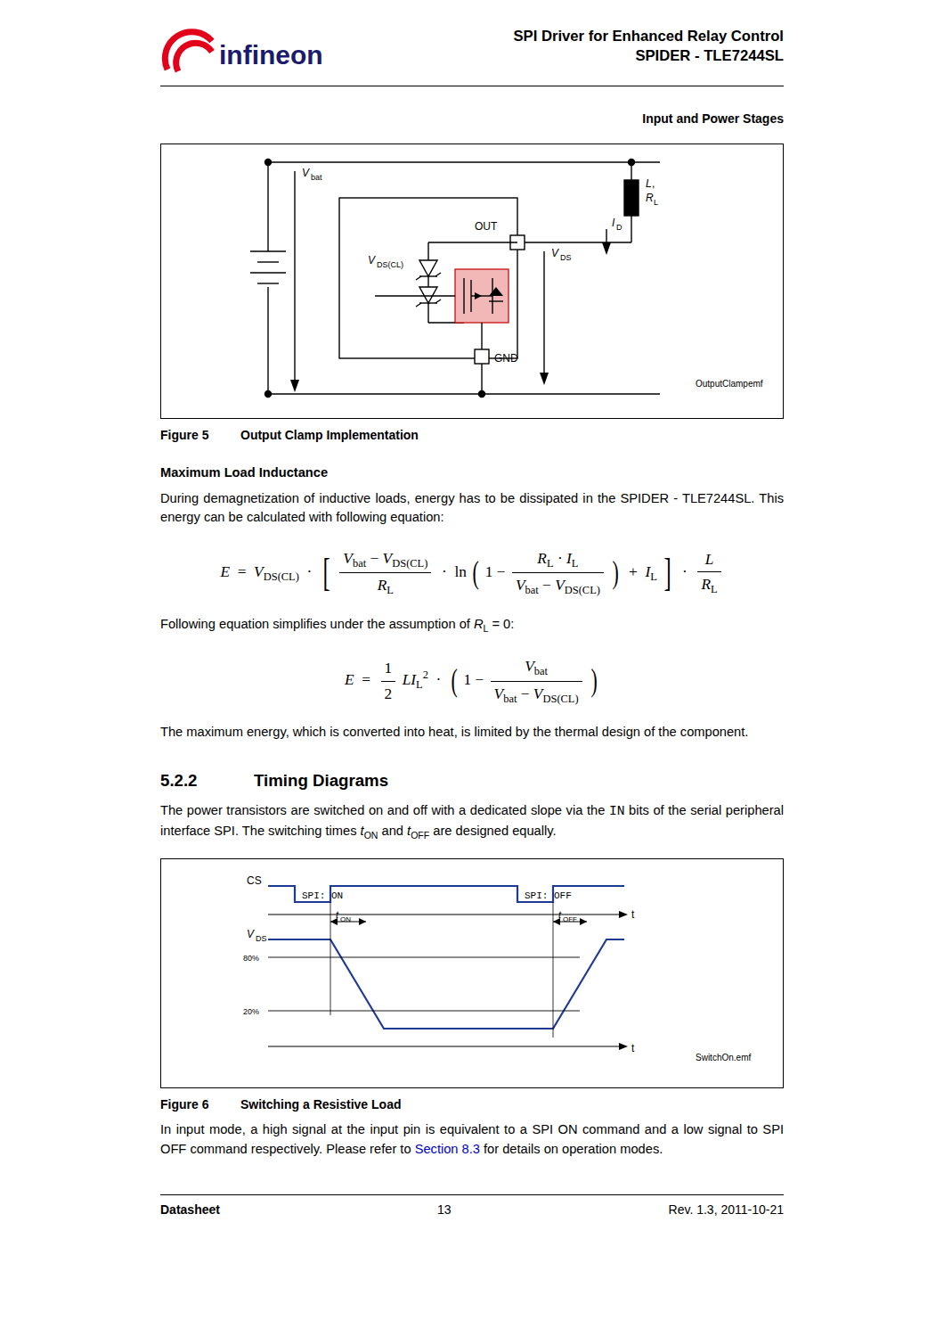infineon
SPI Driver for Enhanced Relay Control
SPIDER - TLE7244SL
Input and Power Stages
V bat L , R L OUT I D V DS V DS(CL) GND OutputClampemf
Figure 5 Output Clamp Implementation
Maximum Load Inductance
During demagnetization of inductive loads, energy has to be dissipated in the SPIDER - TLE7244SL. This energy can be calculated with following equation:
E = VDS(CL) · [ Vbat − VDS(CL) RL · ln ( 1 − RL · IL Vbat − VDS(CL) ) + IL ] · L RL
Following equation simplifies under the assumption of RL = 0:
E = 1 2 LIL2 · ( 1 − Vbat Vbat − VDS(CL) )
The maximum energy, which is converted into heat, is limited by the thermal design of the component.
5.2.2 Timing Diagrams
The power transistors are switched on and off with a dedicated slope via the IN bits of the serial peripheral interface SPI. The switching times tON and tOFF are designed equally.
CS SPI: ON SPI: OFF t ON t OFF t t V DS 80% 20% SwitchOn.emf
Figure 6 Switching a Resistive Load
In input mode, a high signal at the input pin is equivalent to a SPI ON command and a low signal to SPI OFF command respectively. Please refer to Section 8.3 for details on operation modes.
Datasheet
13
Rev. 1.3, 2011-10-21